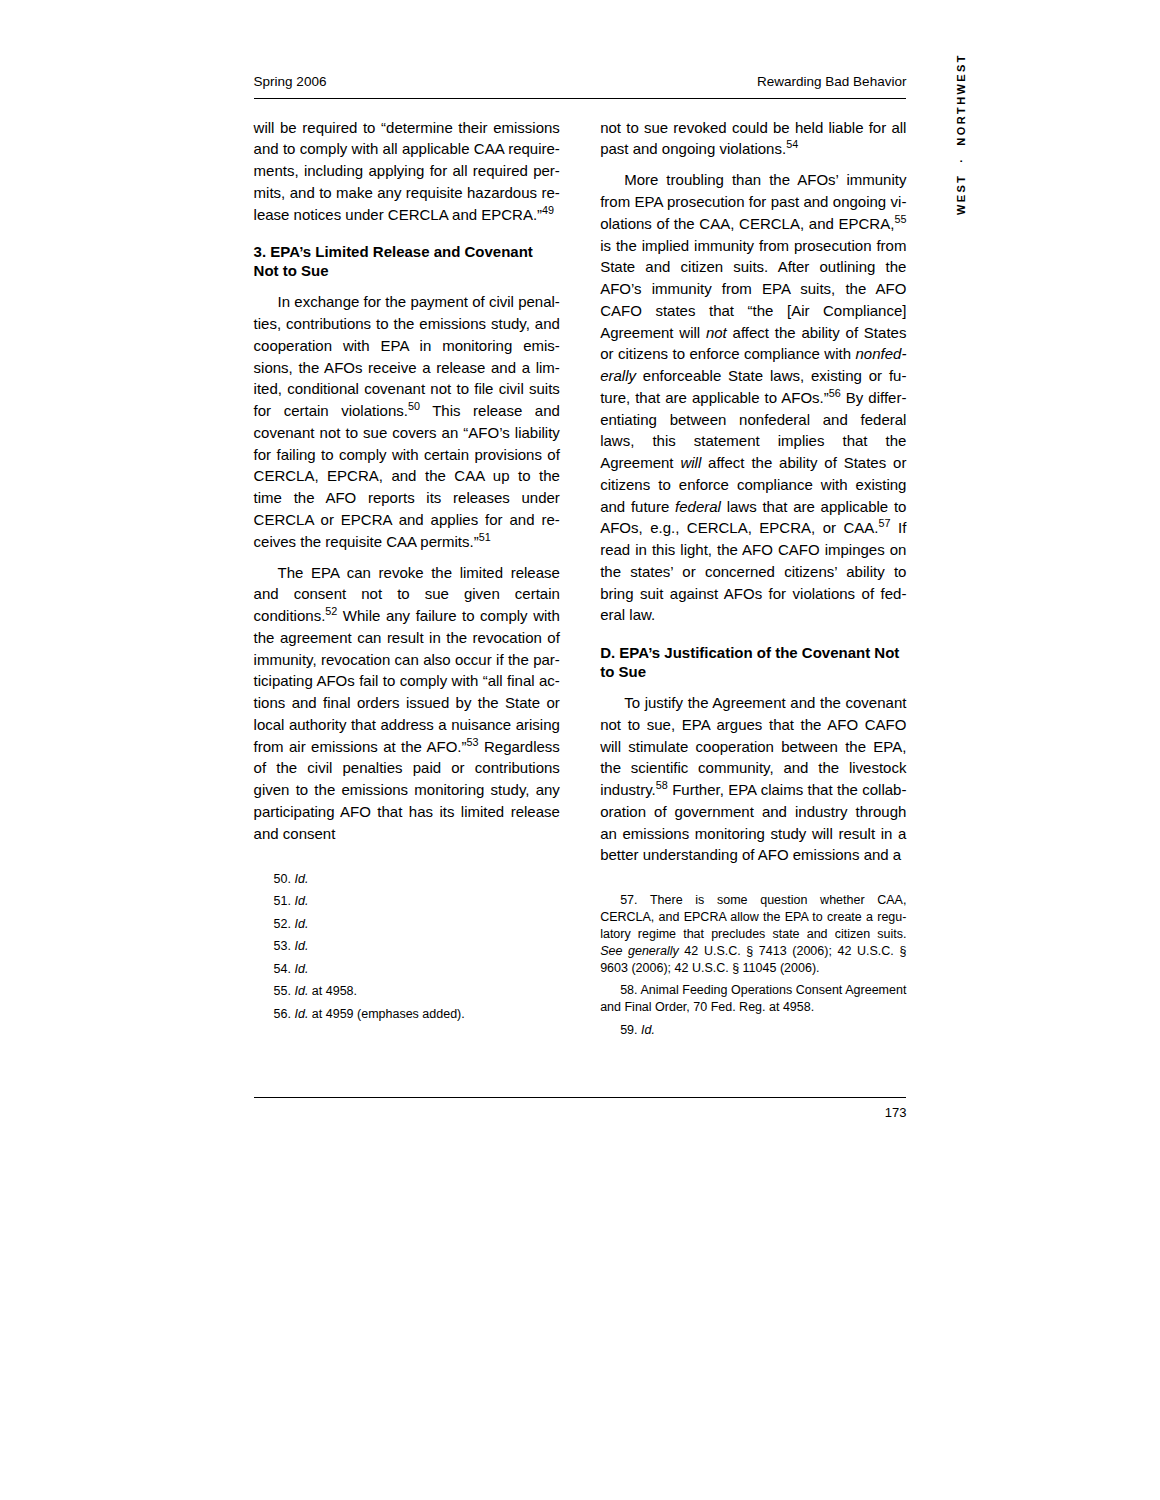WEST · NORTHWEST
Spring 2006
Rewarding Bad Behavior
will be required to “determine their emissions and to comply with all applicable CAA requirements, including applying for all required permits, and to make any requisite hazardous release notices under CERCLA and EPCRA.”49
3. EPA’s Limited Release and Covenant Not to Sue
In exchange for the payment of civil penalties, contributions to the emissions study, and cooperation with EPA in monitoring emissions, the AFOs receive a release and a limited, conditional covenant not to file civil suits for certain violations.50 This release and covenant not to sue covers an “AFO’s liability for failing to comply with certain provisions of CERCLA, EPCRA, and the CAA up to the time the AFO reports its releases under CERCLA or EPCRA and applies for and receives the requisite CAA permits.”51
The EPA can revoke the limited release and consent not to sue given certain conditions.52 While any failure to comply with the agreement can result in the revocation of immunity, revocation can also occur if the participating AFOs fail to comply with “all final actions and final orders issued by the State or local authority that address a nuisance arising from air emissions at the AFO.”53 Regardless of the civil penalties paid or contributions given to the emissions monitoring study, any participating AFO that has its limited release and consent
50. Id.
51. Id.
52. Id.
53. Id.
54. Id.
55. Id. at 4958.
56. Id. at 4959 (emphases added).
not to sue revoked could be held liable for all past and ongoing violations.54
More troubling than the AFOs’ immunity from EPA prosecution for past and ongoing violations of the CAA, CERCLA, and EPCRA,55 is the implied immunity from prosecution from State and citizen suits. After outlining the AFO’s immunity from EPA suits, the AFO CAFO states that “the [Air Compliance] Agreement will not affect the ability of States or citizens to enforce compliance with nonfederally enforceable State laws, existing or future, that are applicable to AFOs.”56 By differentiating between nonfederal and federal laws, this statement implies that the Agreement will affect the ability of States or citizens to enforce compliance with existing and future federal laws that are applicable to AFOs, e.g., CERCLA, EPCRA, or CAA.57 If read in this light, the AFO CAFO impinges on the states’ or concerned citizens’ ability to bring suit against AFOs for violations of federal law.
D. EPA’s Justification of the Covenant Not to Sue
To justify the Agreement and the covenant not to sue, EPA argues that the AFO CAFO will stimulate cooperation between the EPA, the scientific community, and the livestock industry.58 Further, EPA claims that the collaboration of government and industry through an emissions monitoring study will result in a better understanding of AFO emissions and a
57. There is some question whether CAA, CERCLA, and EPCRA allow the EPA to create a regulatory regime that precludes state and citizen suits. See generally 42 U.S.C. § 7413 (2006); 42 U.S.C. § 9603 (2006); 42 U.S.C. § 11045 (2006).
58. Animal Feeding Operations Consent Agreement and Final Order, 70 Fed. Reg. at 4958.
59. Id.
173